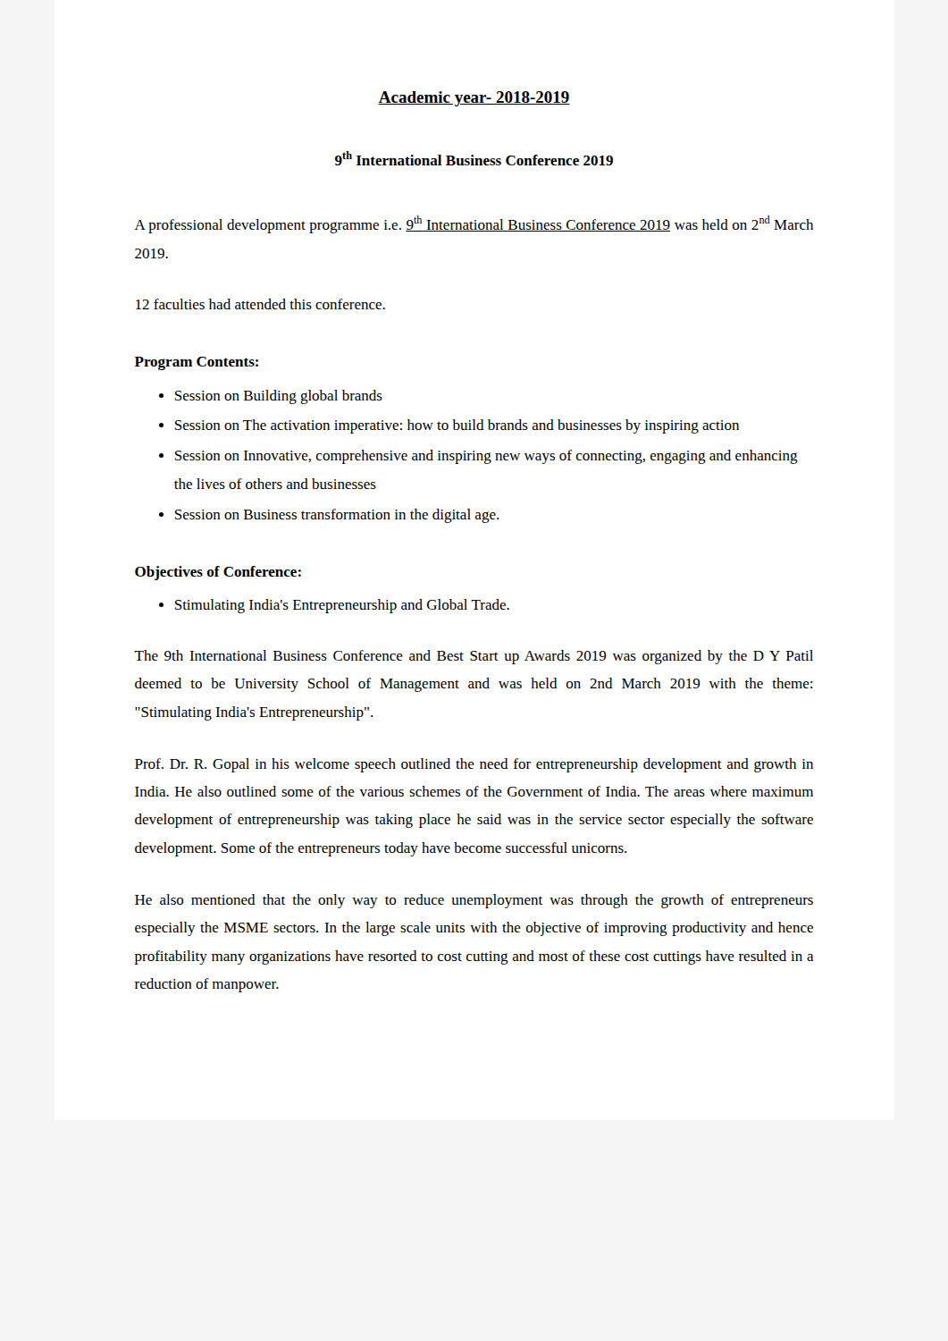Academic year- 2018-2019
9th International Business Conference 2019
A professional development programme i.e. 9th International Business Conference 2019 was held on 2nd March 2019.
12 faculties had attended this conference.
Program Contents:
Session on Building global brands
Session on The activation imperative: how to build brands and businesses by inspiring action
Session on Innovative, comprehensive and inspiring new ways of connecting, engaging and enhancing the lives of others and businesses
Session on Business transformation in the digital age.
Objectives of Conference:
Stimulating India's Entrepreneurship and Global Trade.
The 9th International Business Conference and Best Start up Awards 2019 was organized by the D Y Patil deemed to be University School of Management and was held on 2nd March 2019 with the theme: "Stimulating India's Entrepreneurship".
Prof. Dr. R. Gopal in his welcome speech outlined the need for entrepreneurship development and growth in India. He also outlined some of the various schemes of the Government of India. The areas where maximum development of entrepreneurship was taking place he said was in the service sector especially the software development. Some of the entrepreneurs today have become successful unicorns.
He also mentioned that the only way to reduce unemployment was through the growth of entrepreneurs especially the MSME sectors. In the large scale units with the objective of improving productivity and hence profitability many organizations have resorted to cost cutting and most of these cost cuttings have resulted in a reduction of manpower.